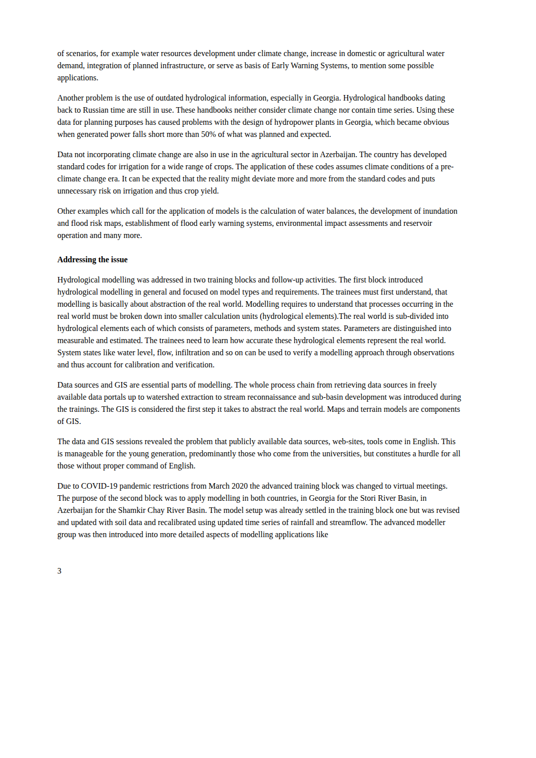of scenarios, for example water resources development under climate change, increase in domestic or agricultural water demand, integration of planned infrastructure, or serve as basis of Early Warning Systems, to mention some possible applications.
Another problem is the use of outdated hydrological information, especially in Georgia. Hydrological handbooks dating back to Russian time are still in use. These handbooks neither consider climate change nor contain time series. Using these data for planning purposes has caused problems with the design of hydropower plants in Georgia, which became obvious when generated power falls short more than 50% of what was planned and expected.
Data not incorporating climate change are also in use in the agricultural sector in Azerbaijan. The country has developed standard codes for irrigation for a wide range of crops. The application of these codes assumes climate conditions of a pre-climate change era. It can be expected that the reality might deviate more and more from the standard codes and puts unnecessary risk on irrigation and thus crop yield.
Other examples which call for the application of models is the calculation of water balances, the development of inundation and flood risk maps, establishment of flood early warning systems, environmental impact assessments and reservoir operation and many more.
Addressing the issue
Hydrological modelling was addressed in two training blocks and follow-up activities. The first block introduced hydrological modelling in general and focused on model types and requirements. The trainees must first understand, that modelling is basically about abstraction of the real world. Modelling requires to understand that processes occurring in the real world must be broken down into smaller calculation units (hydrological elements).The real world is sub-divided into hydrological elements each of which consists of parameters, methods and system states. Parameters are distinguished into measurable and estimated. The trainees need to learn how accurate these hydrological elements represent the real world. System states like water level, flow, infiltration and so on can be used to verify a modelling approach through observations and thus account for calibration and verification.
Data sources and GIS are essential parts of modelling. The whole process chain from retrieving data sources in freely available data portals up to watershed extraction to stream reconnaissance and sub-basin development was introduced during the trainings. The GIS is considered the first step it takes to abstract the real world. Maps and terrain models are components of GIS.
The data and GIS sessions revealed the problem that publicly available data sources, web-sites, tools come in English. This is manageable for the young generation, predominantly those who come from the universities, but constitutes a hurdle for all those without proper command of English.
Due to COVID-19 pandemic restrictions from March 2020 the advanced training block was changed to virtual meetings. The purpose of the second block was to apply modelling in both countries, in Georgia for the Stori River Basin, in Azerbaijan for the Shamkir Chay River Basin. The model setup was already settled in the training block one but was revised and updated with soil data and recalibrated using updated time series of rainfall and streamflow. The advanced modeller group was then introduced into more detailed aspects of modelling applications like
3